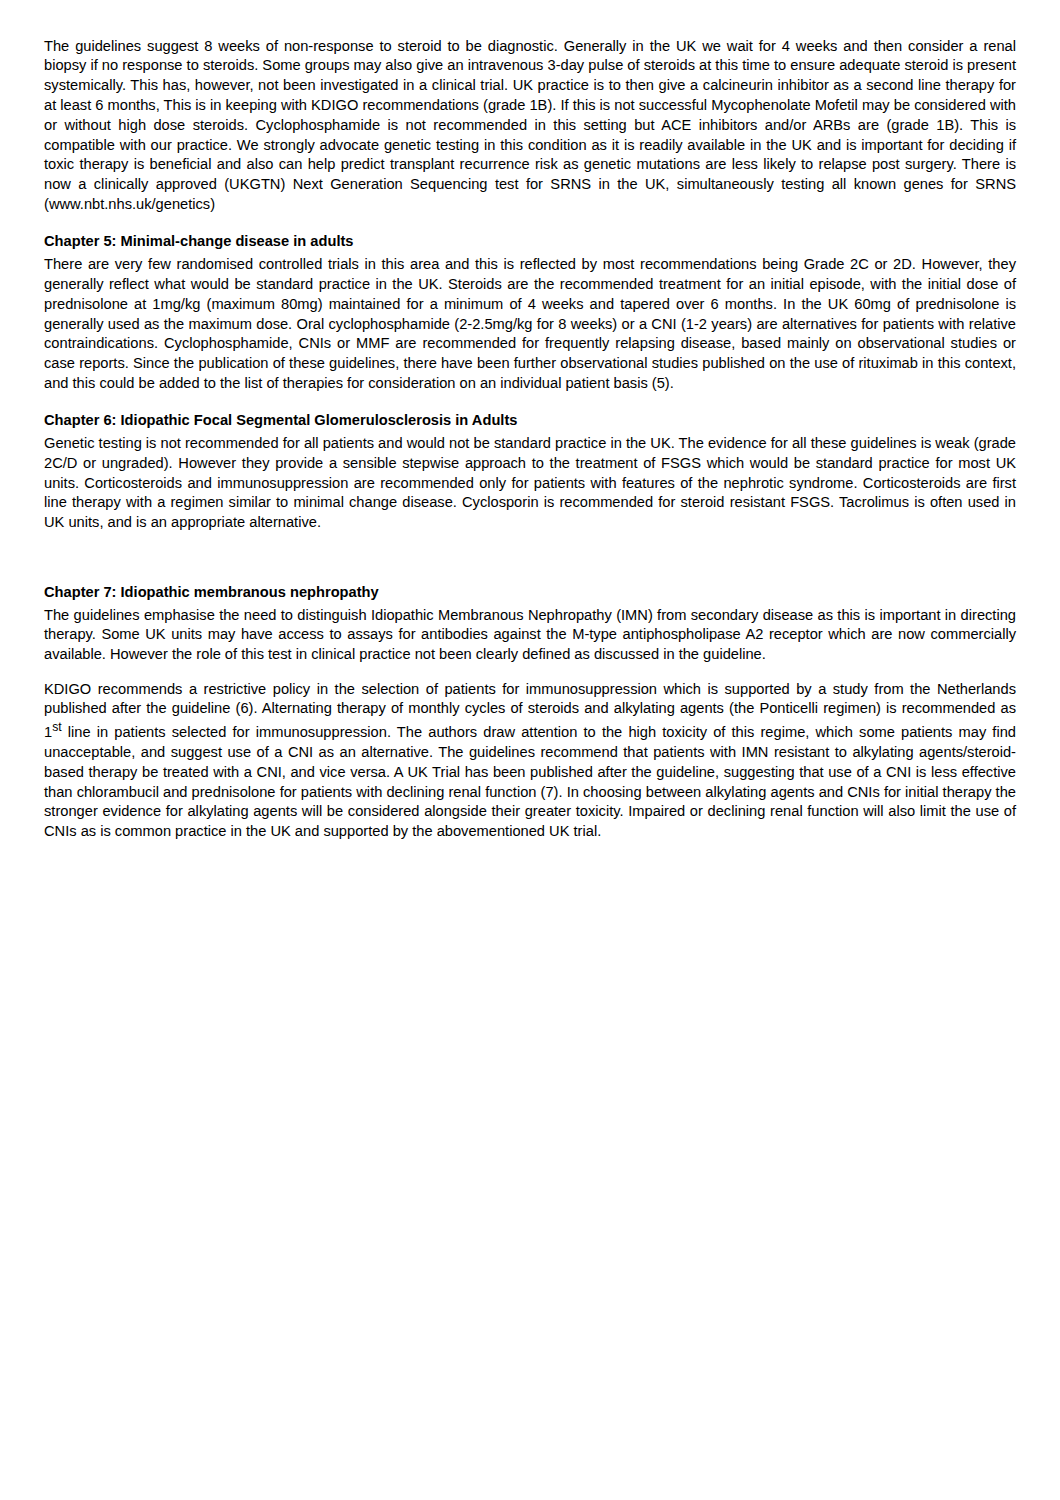The guidelines suggest 8 weeks of non-response to steroid to be diagnostic. Generally in the UK we wait for 4 weeks and then consider a renal biopsy if no response to steroids. Some groups may also give an intravenous 3-day pulse of steroids at this time to ensure adequate steroid is present systemically. This has, however, not been investigated in a clinical trial. UK practice is to then give a calcineurin inhibitor as a second line therapy for at least 6 months, This is in keeping with KDIGO recommendations (grade 1B). If this is not successful Mycophenolate Mofetil may be considered with or without high dose steroids. Cyclophosphamide is not recommended in this setting but ACE inhibitors and/or ARBs are (grade 1B). This is compatible with our practice. We strongly advocate genetic testing in this condition as it is readily available in the UK and is important for deciding if toxic therapy is beneficial and also can help predict transplant recurrence risk as genetic mutations are less likely to relapse post surgery. There is now a clinically approved (UKGTN) Next Generation Sequencing test for SRNS in the UK, simultaneously testing all known genes for SRNS (www.nbt.nhs.uk/genetics)
Chapter 5: Minimal-change disease in adults
There are very few randomised controlled trials in this area and this is reflected by most recommendations being Grade 2C or 2D. However, they generally reflect what would be standard practice in the UK. Steroids are the recommended treatment for an initial episode, with the initial dose of prednisolone at 1mg/kg (maximum 80mg) maintained for a minimum of 4 weeks and tapered over 6 months. In the UK 60mg of prednisolone is generally used as the maximum dose. Oral cyclophosphamide (2-2.5mg/kg for 8 weeks) or a CNI (1-2 years) are alternatives for patients with relative contraindications. Cyclophosphamide, CNIs or MMF are recommended for frequently relapsing disease, based mainly on observational studies or case reports. Since the publication of these guidelines, there have been further observational studies published on the use of rituximab in this context, and this could be added to the list of therapies for consideration on an individual patient basis (5).
Chapter 6: Idiopathic Focal Segmental Glomerulosclerosis in Adults
Genetic testing is not recommended for all patients and would not be standard practice in the UK. The evidence for all these guidelines is weak (grade 2C/D or ungraded). However they provide a sensible stepwise approach to the treatment of FSGS which would be standard practice for most UK units. Corticosteroids and immunosuppression are recommended only for patients with features of the nephrotic syndrome. Corticosteroids are first line therapy with a regimen similar to minimal change disease. Cyclosporin is recommended for steroid resistant FSGS. Tacrolimus is often used in UK units, and is an appropriate alternative.
Chapter 7: Idiopathic membranous nephropathy
The guidelines emphasise the need to distinguish Idiopathic Membranous Nephropathy (IMN) from secondary disease as this is important in directing therapy. Some UK units may have access to assays for antibodies against the M-type antiphospholipase A2 receptor which are now commercially available. However the role of this test in clinical practice not been clearly defined as discussed in the guideline.
KDIGO recommends a restrictive policy in the selection of patients for immunosuppression which is supported by a study from the Netherlands published after the guideline (6). Alternating therapy of monthly cycles of steroids and alkylating agents (the Ponticelli regimen) is recommended as 1st line in patients selected for immunosuppression. The authors draw attention to the high toxicity of this regime, which some patients may find unacceptable, and suggest use of a CNI as an alternative. The guidelines recommend that patients with IMN resistant to alkylating agents/steroid-based therapy be treated with a CNI, and vice versa. A UK Trial has been published after the guideline, suggesting that use of a CNI is less effective than chlorambucil and prednisolone for patients with declining renal function (7). In choosing between alkylating agents and CNIs for initial therapy the stronger evidence for alkylating agents will be considered alongside their greater toxicity. Impaired or declining renal function will also limit the use of CNIs as is common practice in the UK and supported by the abovementioned UK trial.